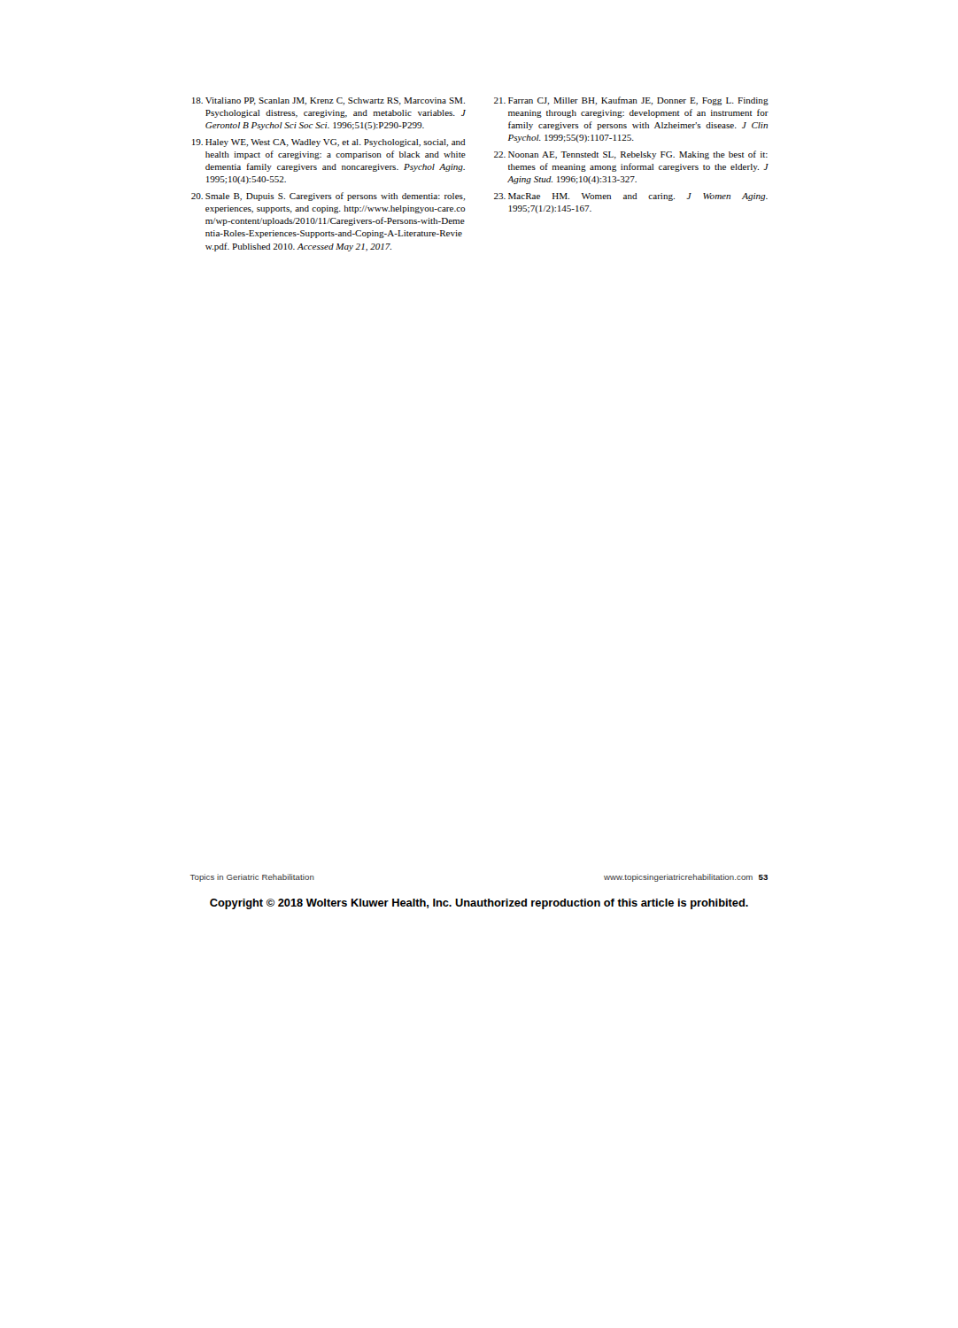18. Vitaliano PP, Scanlan JM, Krenz C, Schwartz RS, Marcovina SM. Psychological distress, caregiving, and metabolic variables. J Gerontol B Psychol Sci Soc Sci. 1996;51(5):P290-P299.
19. Haley WE, West CA, Wadley VG, et al. Psychological, social, and health impact of caregiving: a comparison of black and white dementia family caregivers and noncaregivers. Psychol Aging. 1995;10(4):540-552.
20. Smale B, Dupuis S. Caregivers of persons with dementia: roles, experiences, supports, and coping. http://www.helpingyou-care.com/wp-content/uploads/2010/11/Caregivers-of-Persons-with-Dementia-Roles-Experiences-Supports-and-Coping-A-Literature-Review.pdf. Published 2010. Accessed May 21, 2017.
21. Farran CJ, Miller BH, Kaufman JE, Donner E, Fogg L. Finding meaning through caregiving: development of an instrument for family caregivers of persons with Alzheimer's disease. J Clin Psychol. 1999;55(9):1107-1125.
22. Noonan AE, Tennstedt SL, Rebelsky FG. Making the best of it: themes of meaning among informal caregivers to the elderly. J Aging Stud. 1996;10(4):313-327.
23. MacRae HM. Women and caring. J Women Aging. 1995;7(1/2):145-167.
Topics in Geriatric Rehabilitation
www.topicsingeriatricrehabilitation.com 53
Copyright © 2018 Wolters Kluwer Health, Inc. Unauthorized reproduction of this article is prohibited.